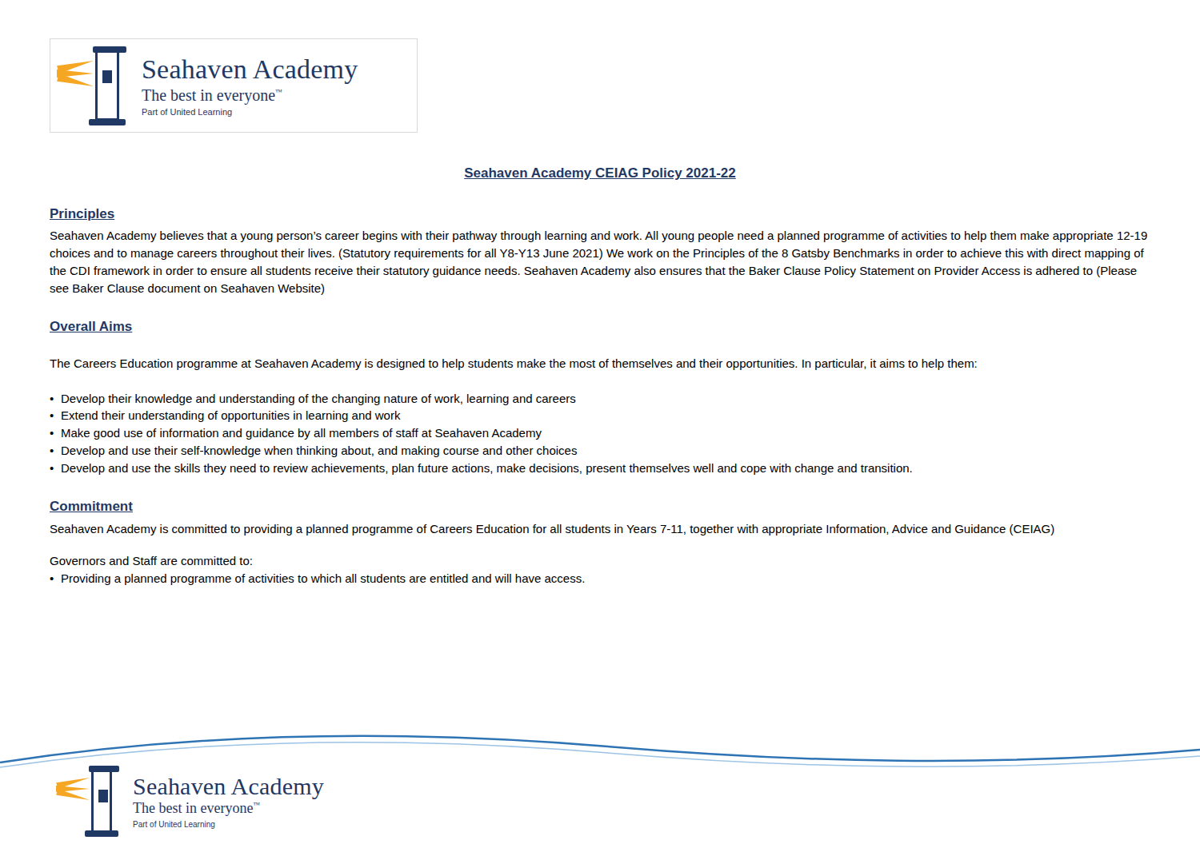Seahaven Academy
The best in everyone™
Part of United Learning
Seahaven Academy CEIAG Policy 2021-22
Principles
Seahaven Academy believes that a young person’s career begins with their pathway through learning and work. All young people need a planned programme of activities to help them make appropriate 12-19 choices and to manage careers throughout their lives. (Statutory requirements for all Y8-Y13 June 2021) We work on the Principles of the 8 Gatsby Benchmarks in order to achieve this with direct mapping of the CDI framework in order to ensure all students receive their statutory guidance needs. Seahaven Academy also ensures that the Baker Clause Policy Statement on Provider Access is adhered to (Please see Baker Clause document on Seahaven Website)
Overall Aims
The Careers Education programme at Seahaven Academy is designed to help students make the most of themselves and their opportunities. In particular, it aims to help them:
Develop their knowledge and understanding of the changing nature of work, learning and careers
Extend their understanding of opportunities in learning and work
Make good use of information and guidance by all members of staff at Seahaven Academy
Develop and use their self-knowledge when thinking about, and making course and other choices
Develop and use the skills they need to review achievements, plan future actions, make decisions, present themselves well and cope with change and transition.
Commitment
Seahaven Academy is committed to providing a planned programme of Careers Education for all students in Years 7-11, together with appropriate Information, Advice and Guidance (CEIAG)
Governors and Staff are committed to:
Providing a planned programme of activities to which all students are entitled and will have access.
Seahaven Academy
The best in everyone™
Part of United Learning